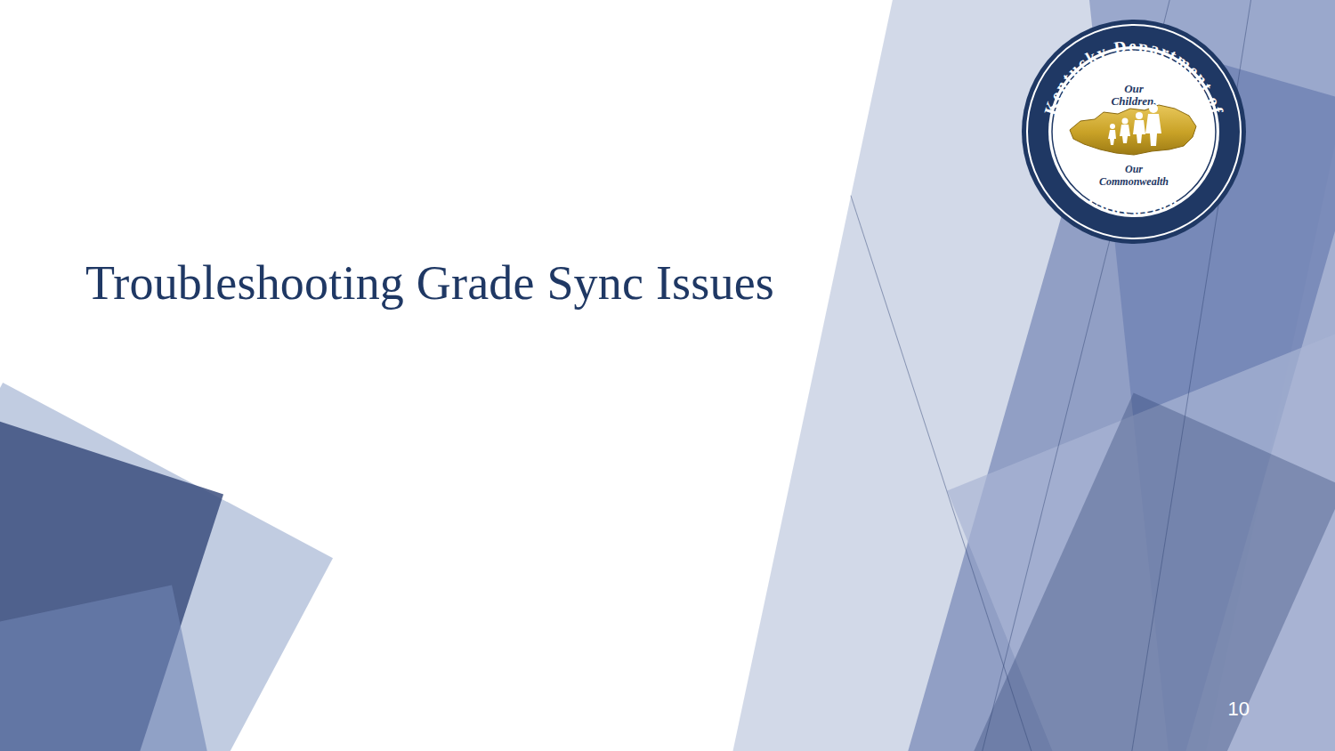Kentucky Department of Education Our Children, Our Commonwealth
Troubleshooting Grade Sync Issues
10